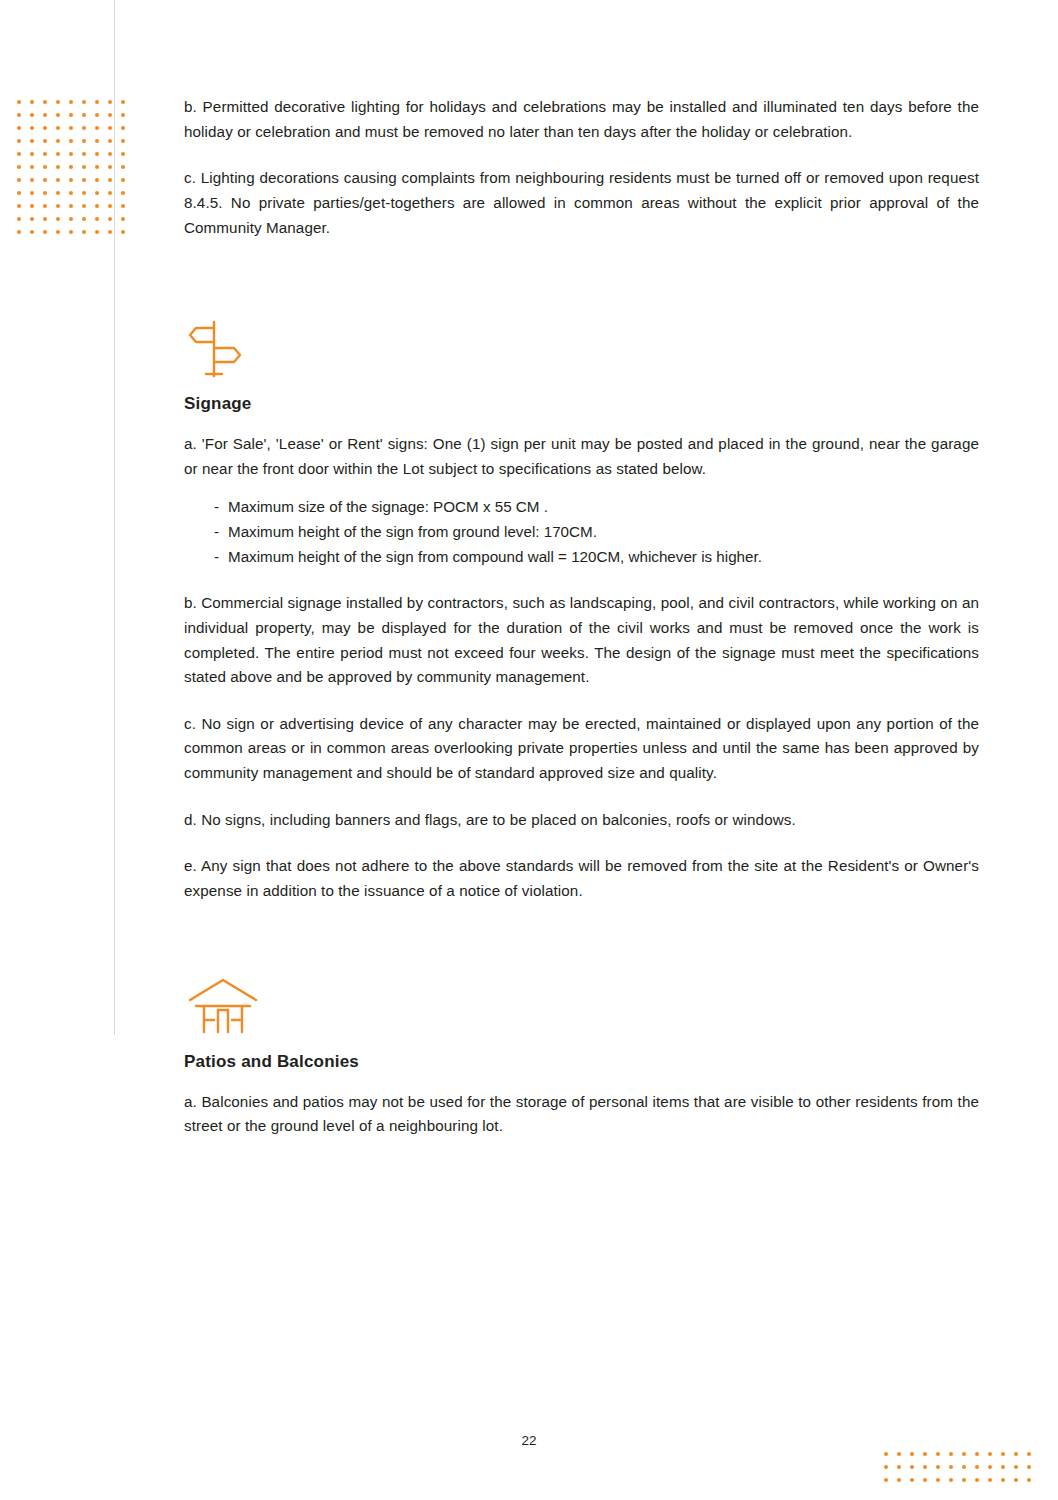b. Permitted decorative lighting for holidays and celebrations may be installed and illuminated ten days before the holiday or celebration and must be removed no later than ten days after the holiday or celebration.
c. Lighting decorations causing complaints from neighbouring residents must be turned off or removed upon request 8.4.5. No private parties/get-togethers are allowed in common areas without the explicit prior approval of the Community Manager.
Signage
a. 'For Sale', 'Lease' or Rent' signs: One (1) sign per unit may be posted and placed in the ground, near the garage or near the front door within the Lot subject to specifications as stated below.
Maximum size of the signage: POCM x 55 CM .
Maximum height of the sign from ground level: 170CM.
Maximum height of the sign from compound wall = 120CM, whichever is higher.
b. Commercial signage installed by contractors, such as landscaping, pool, and civil contractors, while working on an individual property, may be displayed for the duration of the civil works and must be removed once the work is completed. The entire period must not exceed four weeks. The design of the signage must meet the specifications stated above and be approved by community management.
c. No sign or advertising device of any character may be erected, maintained or displayed upon any portion of the common areas or in common areas overlooking private properties unless and until the same has been approved by community management and should be of standard approved size and quality.
d. No signs, including banners and flags, are to be placed on balconies, roofs or windows.
e. Any sign that does not adhere to the above standards will be removed from the site at the Resident's or Owner's expense in addition to the issuance of a notice of violation.
Patios and Balconies
a. Balconies and patios may not be used for the storage of personal items that are visible to other residents from the street or the ground level of a neighbouring lot.
22